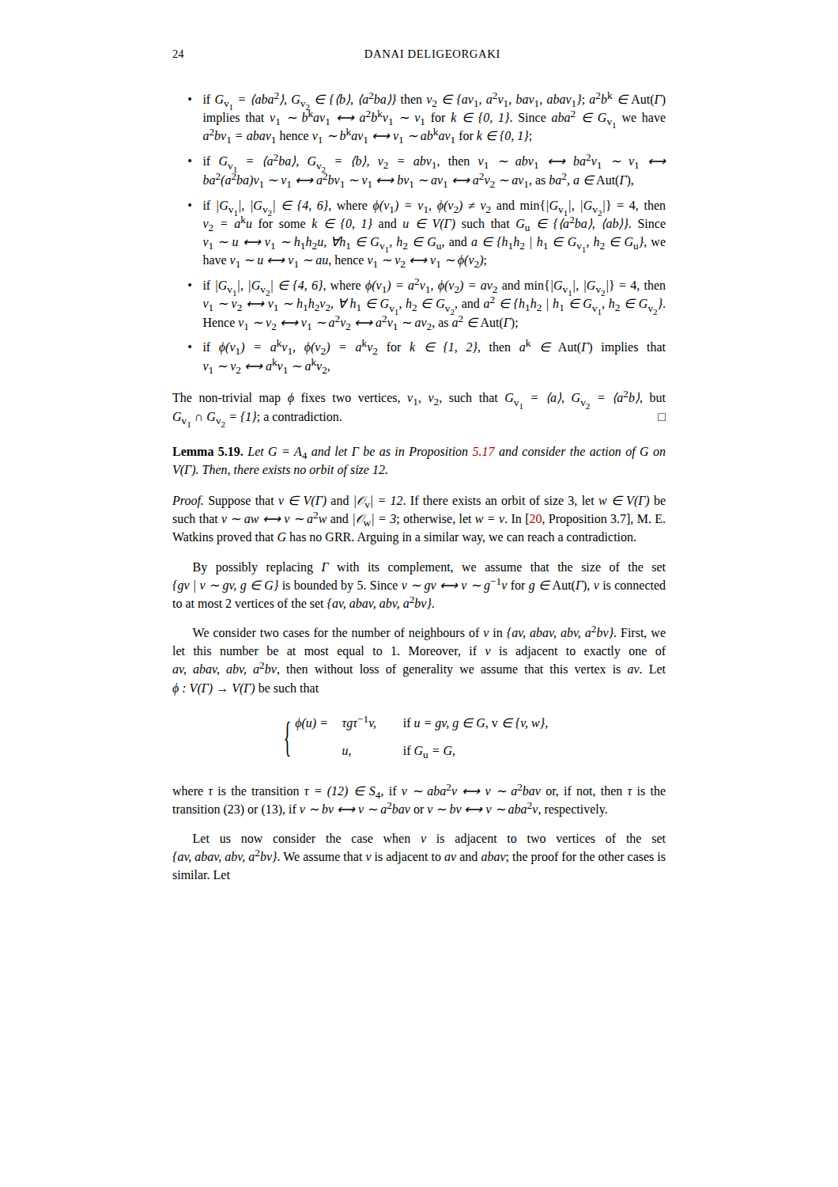24 DANAI DELIGEORGAKI
if Gv1 = ⟨aba2⟩, Gv2 ∈ {⟨b⟩, ⟨a2ba⟩} then v2 ∈ {av1, a2v1, bav1, abav1}; a2bk ∈ Aut(Γ) implies that v1 ∼ bkav1 ⟷ a2bkv1 ∼ v1 for k ∈ {0, 1}. Since aba2 ∈ Gv1 we have a2bv1 = abav1 hence v1 ∼ bkav1 ⟷ v1 ∼ abkav1 for k ∈ {0, 1};
if Gv1 = ⟨a2ba⟩, Gv2 = ⟨b⟩, v2 = abv1, then v1 ∼ abv1 ⟷ ba2v1 ∼ v1 ⟷ ba2(a2ba)v1 ∼ v1 ⟷ a2bv1 ∼ v1 ⟷ bv1 ∼ av1 ⟷ a2v2 ∼ av1, as ba2, a ∈ Aut(Γ),
if |Gv1|, |Gv2| ∈ {4, 6}, where ϕ(v1) = v1, ϕ(v2) ≠ v2 and min{|Gv1|, |Gv2|} = 4, then v2 = aku for some k ∈ {0, 1} and u ∈ V(Γ) such that Gu ∈ {⟨a2ba⟩, ⟨ab⟩}. Since v1 ∼ u ⟷ v1 ∼ h1h2u, ∀h1 ∈ Gv1, h2 ∈ Gu, and a ∈ {h1h2 | h1 ∈ Gv1, h2 ∈ Gu}, we have v1 ∼ u ⟷ v1 ∼ au, hence v1 ∼ v2 ⟷ v1 ∼ ϕ(v2);
if |Gv1|, |Gv2| ∈ {4, 6}, where ϕ(v1) = a2v1, ϕ(v2) = av2 and min{|Gv1|, |Gv2|} = 4, then v1 ∼ v2 ⟷ v1 ∼ h1h2v2, ∀ h1 ∈ Gv1, h2 ∈ Gv2, and a2 ∈ {h1h2 | h1 ∈ Gv1, h2 ∈ Gv2}. Hence v1 ∼ v2 ⟷ v1 ∼ a2v2 ⟷ a2v1 ∼ av2, as a2 ∈ Aut(Γ);
if ϕ(v1) = akv1, ϕ(v2) = akv2 for k ∈ {1, 2}, then ak ∈ Aut(Γ) implies that v1 ∼ v2 ⟷ akv1 ∼ akv2,
The non-trivial map ϕ fixes two vertices, v1, v2, such that Gv1 = ⟨a⟩, Gv2 = ⟨a2b⟩, but Gv1 ∩ Gv2 = {1}; a contradiction. □
Lemma 5.19. Let G = A4 and let Γ be as in Proposition 5.17 and consider the action of G on V(Γ). Then, there exists no orbit of size 12.
Proof. Suppose that v ∈ V(Γ) and |𝒪v| = 12. If there exists an orbit of size 3, let w ∈ V(Γ) be such that v ∼ aw ⟷ v ∼ a2w and |𝒪w| = 3; otherwise, let w = v. In [20, Proposition 3.7], M. E. Watkins proved that G has no GRR. Arguing in a similar way, we can reach a contradiction.
By possibly replacing Γ with its complement, we assume that the size of the set {gv | v ∼ gv, g ∈ G} is bounded by 5. Since v ∼ gv ⟷ v ∼ g−1v for g ∈ Aut(Γ), v is connected to at most 2 vertices of the set {av, abav, abv, a2bv}.
We consider two cases for the number of neighbours of v in {av, abav, abv, a2bv}. First, we let this number be at most equal to 1. Moreover, if v is adjacent to exactly one of av, abav, abv, a2bv, then without loss of generality we assume that this vertex is av. Let ϕ : V(Γ) → V(Γ) be such that
{
| ϕ(u) = | τgτ −1 v, | if u = gv, g ∈ G , v ∈ {v, w} , |
| | u, | if G u = G , |
where τ is the transition τ = (12) ∈ S4, if v ∼ aba2v ⟷ v ∼ a2bav or, if not, then τ is the transition (23) or (13), if v ∼ bv ⟷ v ∼ a2bav or v ∼ bv ⟷ v ∼ aba2v, respectively.
Let us now consider the case when v is adjacent to two vertices of the set {av, abav, abv, a2bv}. We assume that v is adjacent to av and abav; the proof for the other cases is similar. Let